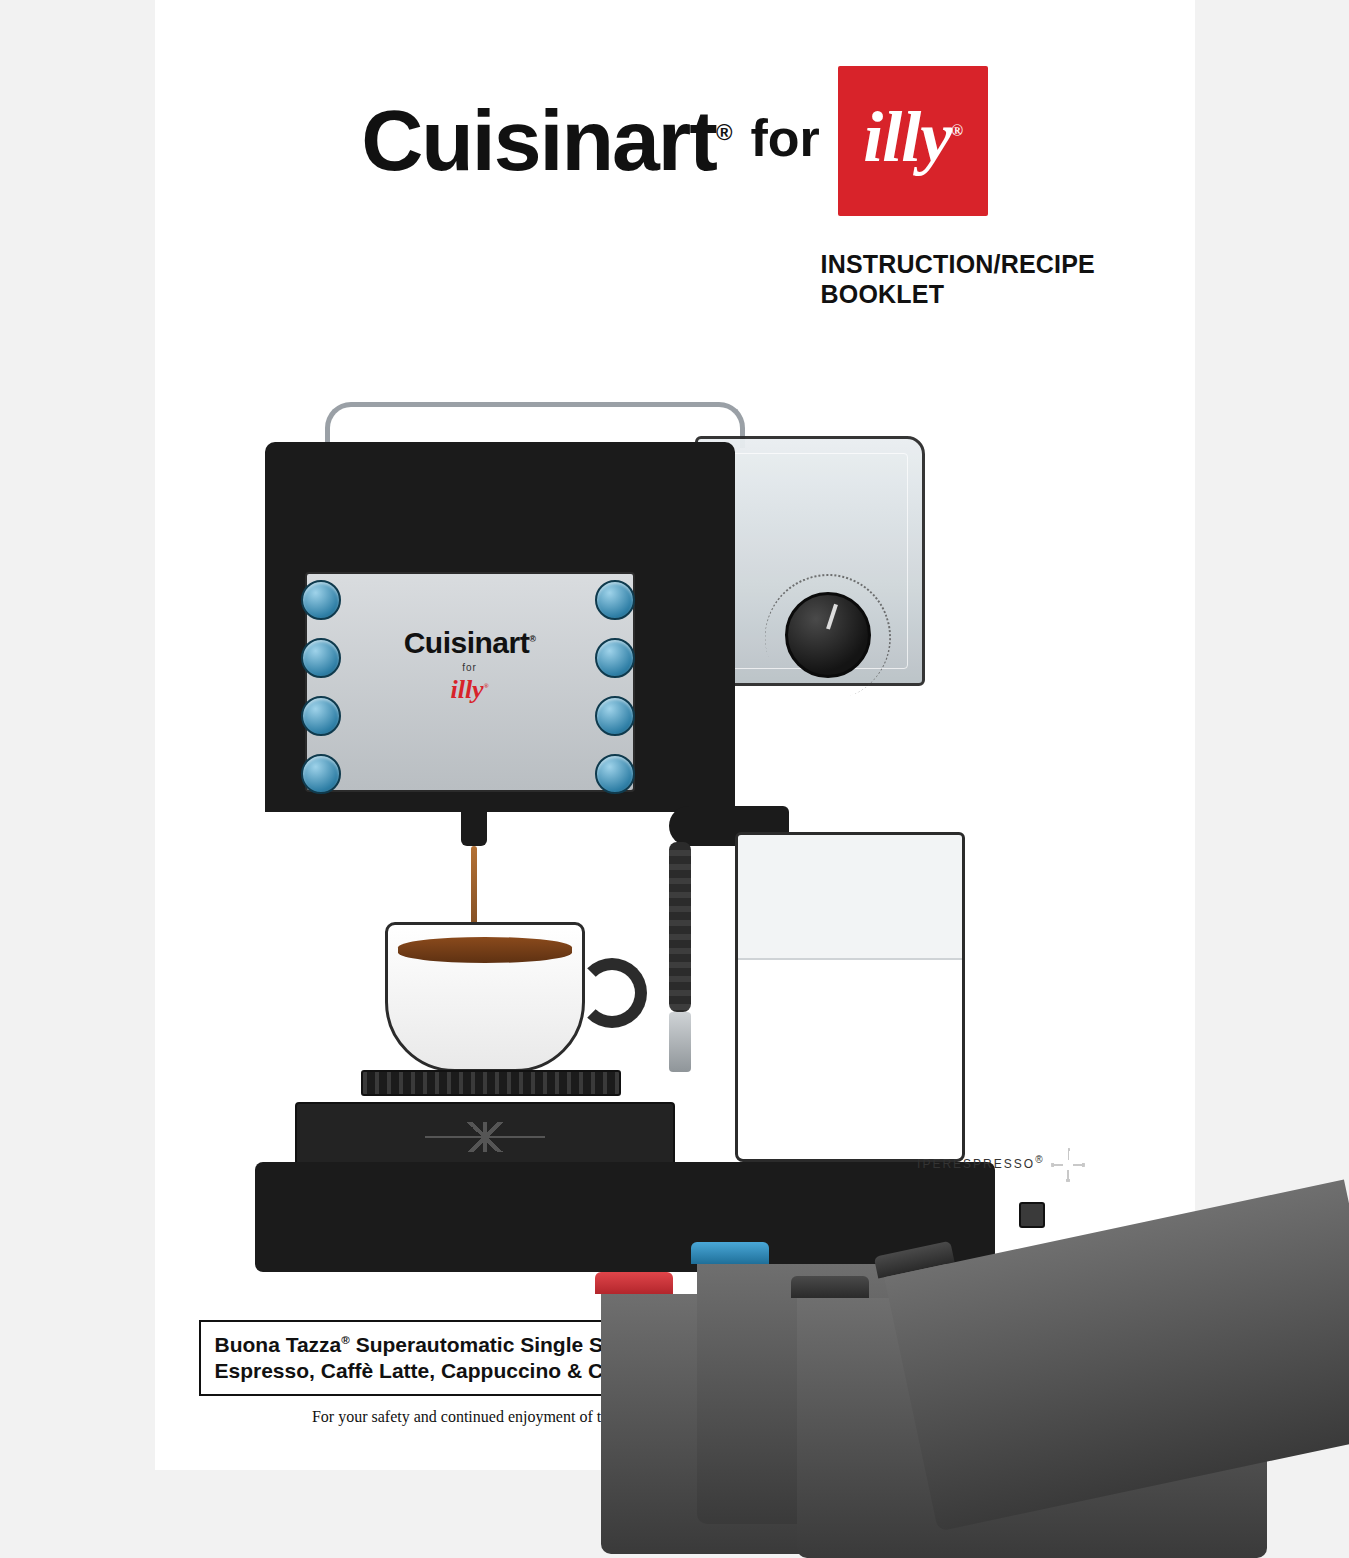Cuisinart®
for
illy®
INSTRUCTION/RECIPE
BOOKLET
Cuisinart®
for
illy®
IPERESPRESSO®
Buona Tazza® Superautomatic Single Serve
Espresso, Caffè Latte, Cappuccino & Coffee Machine
EM-600 SERIES
For your safety and continued enjoyment of this product, always read the instruction book carefully before using.